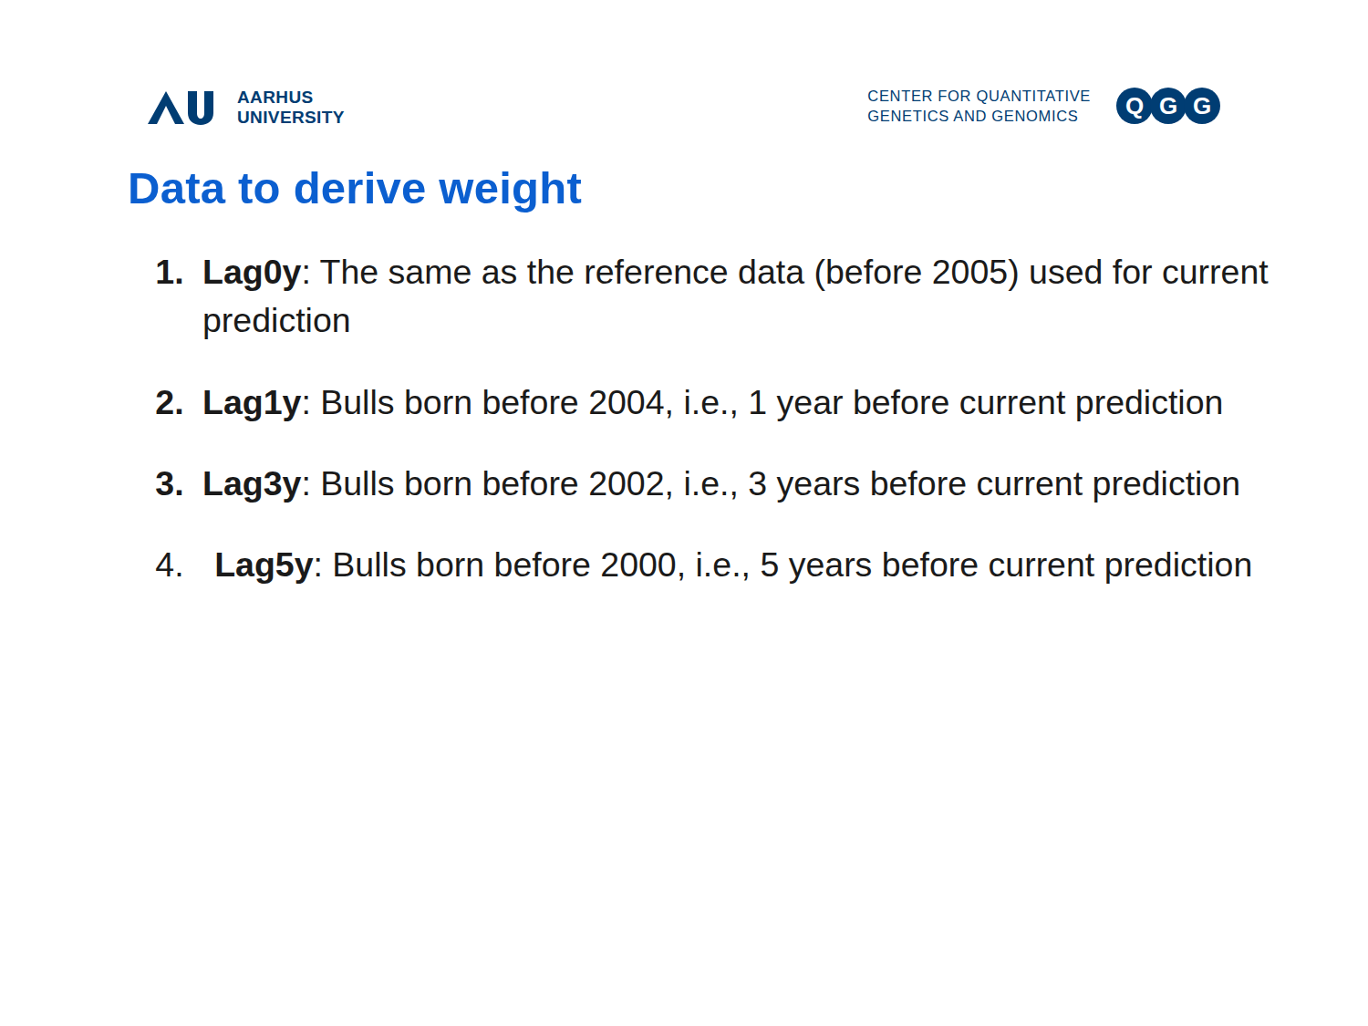Aarhus
University
Center for Quantitative
Genetics and Genomics
Q G G
Data to derive weight
Lag0y: The same as the reference data (before 2005) used for current prediction
Lag1y: Bulls born before 2004, i.e., 1 year before current prediction
Lag3y: Bulls born before 2002, i.e., 3 years before current prediction
Lag5y: Bulls born before 2000, i.e., 5 years before current prediction